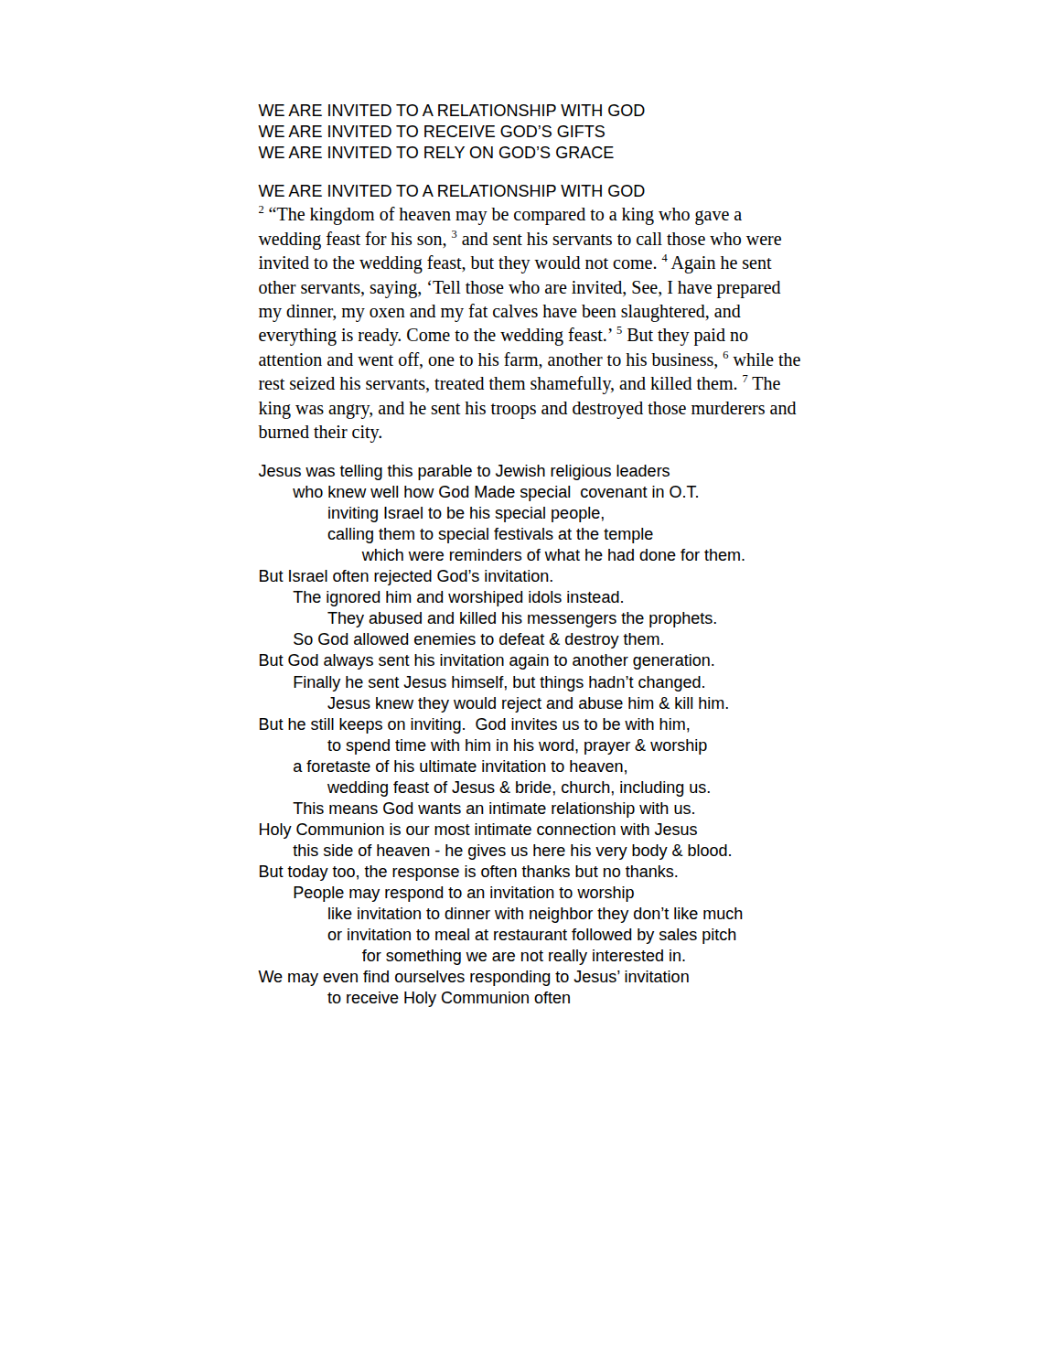WE ARE INVITED TO A RELATIONSHIP WITH GOD
WE ARE INVITED TO RECEIVE GOD’S GIFTS
WE ARE INVITED TO RELY ON GOD’S GRACE
WE ARE INVITED TO A RELATIONSHIP WITH GOD
2 “The kingdom of heaven may be compared to a king who gave a wedding feast for his son, 3 and sent his servants to call those who were invited to the wedding feast, but they would not come. 4 Again he sent other servants, saying, ‘Tell those who are invited, See, I have prepared my dinner, my oxen and my fat calves have been slaughtered, and everything is ready. Come to the wedding feast.’ 5 But they paid no attention and went off, one to his farm, another to his business, 6 while the rest seized his servants, treated them shamefully, and killed them. 7 The king was angry, and he sent his troops and destroyed those murderers and burned their city.
Jesus was telling this parable to Jewish religious leaders
who knew well how God Made special covenant in O.T.
inviting Israel to be his special people,
calling them to special festivals at the temple
which were reminders of what he had done for them.
But Israel often rejected God’s invitation.
The ignored him and worshiped idols instead.
They abused and killed his messengers the prophets.
So God allowed enemies to defeat & destroy them.
But God always sent his invitation again to another generation.
Finally he sent Jesus himself, but things hadn’t changed.
Jesus knew they would reject and abuse him & kill him.
But he still keeps on inviting. God invites us to be with him,
to spend time with him in his word, prayer & worship
a foretaste of his ultimate invitation to heaven,
wedding feast of Jesus & bride, church, including us.
This means God wants an intimate relationship with us.
Holy Communion is our most intimate connection with Jesus
this side of heaven - he gives us here his very body & blood.
But today too, the response is often thanks but no thanks.
People may respond to an invitation to worship
like invitation to dinner with neighbor they don’t like much
or invitation to meal at restaurant followed by sales pitch
for something we are not really interested in.
We may even find ourselves responding to Jesus’ invitation
to receive Holy Communion often